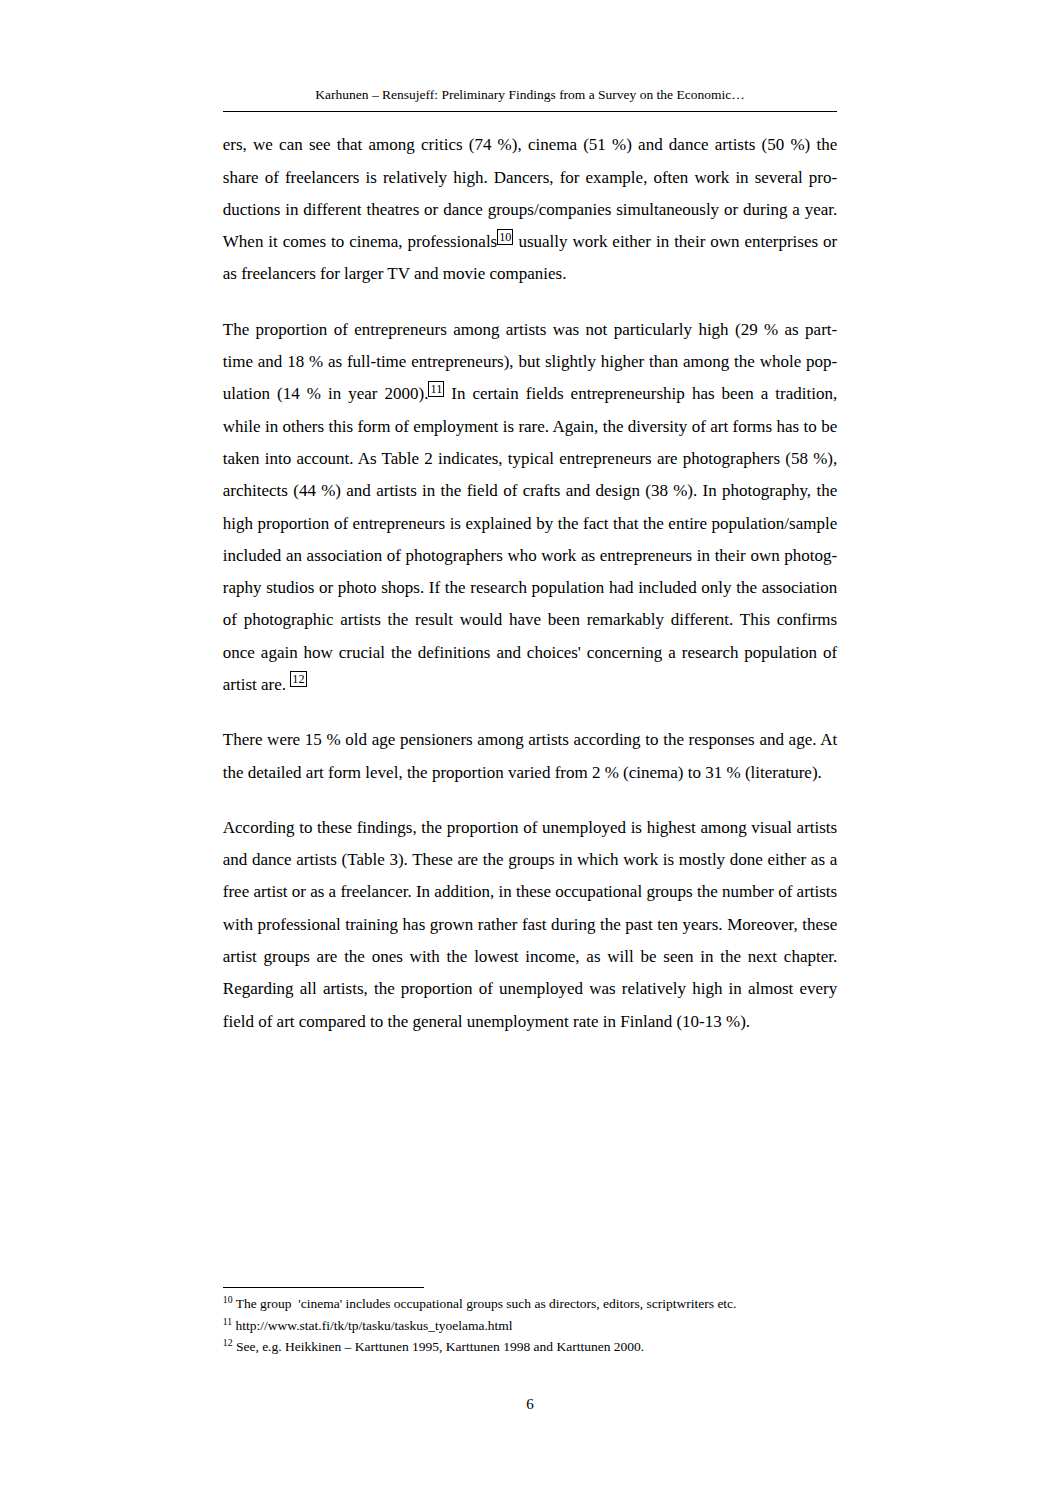Karhunen – Rensujeff: Preliminary Findings from a Survey on the Economic…
ers, we can see that among critics (74 %), cinema (51 %) and dance artists (50 %) the share of freelancers is relatively high. Dancers, for example, often work in several productions in different theatres or dance groups/companies simultaneously or during a year. When it comes to cinema, professionals10 usually work either in their own enterprises or as freelancers for larger TV and movie companies.
The proportion of entrepreneurs among artists was not particularly high (29 % as part-time and 18 % as full-time entrepreneurs), but slightly higher than among the whole population (14 % in year 2000).11 In certain fields entrepreneurship has been a tradition, while in others this form of employment is rare. Again, the diversity of art forms has to be taken into account. As Table 2 indicates, typical entrepreneurs are photographers (58 %), architects (44 %) and artists in the field of crafts and design (38 %). In photography, the high proportion of entrepreneurs is explained by the fact that the entire population/sample included an association of photographers who work as entrepreneurs in their own photography studios or photo shops. If the research population had included only the association of photographic artists the result would have been remarkably different. This confirms once again how crucial the definitions and choices' concerning a research population of artist are. 12
There were 15 % old age pensioners among artists according to the responses and age. At the detailed art form level, the proportion varied from 2 % (cinema) to 31 % (literature).
According to these findings, the proportion of unemployed is highest among visual artists and dance artists (Table 3). These are the groups in which work is mostly done either as a free artist or as a freelancer. In addition, in these occupational groups the number of artists with professional training has grown rather fast during the past ten years. Moreover, these artist groups are the ones with the lowest income, as will be seen in the next chapter. Regarding all artists, the proportion of unemployed was relatively high in almost every field of art compared to the general unemployment rate in Finland (10-13 %).
10 The group 'cinema' includes occupational groups such as directors, editors, scriptwriters etc.
11 http://www.stat.fi/tk/tp/tasku/taskus_tyoelama.html
12 See, e.g. Heikkinen – Karttunen 1995, Karttunen 1998 and Karttunen 2000.
6